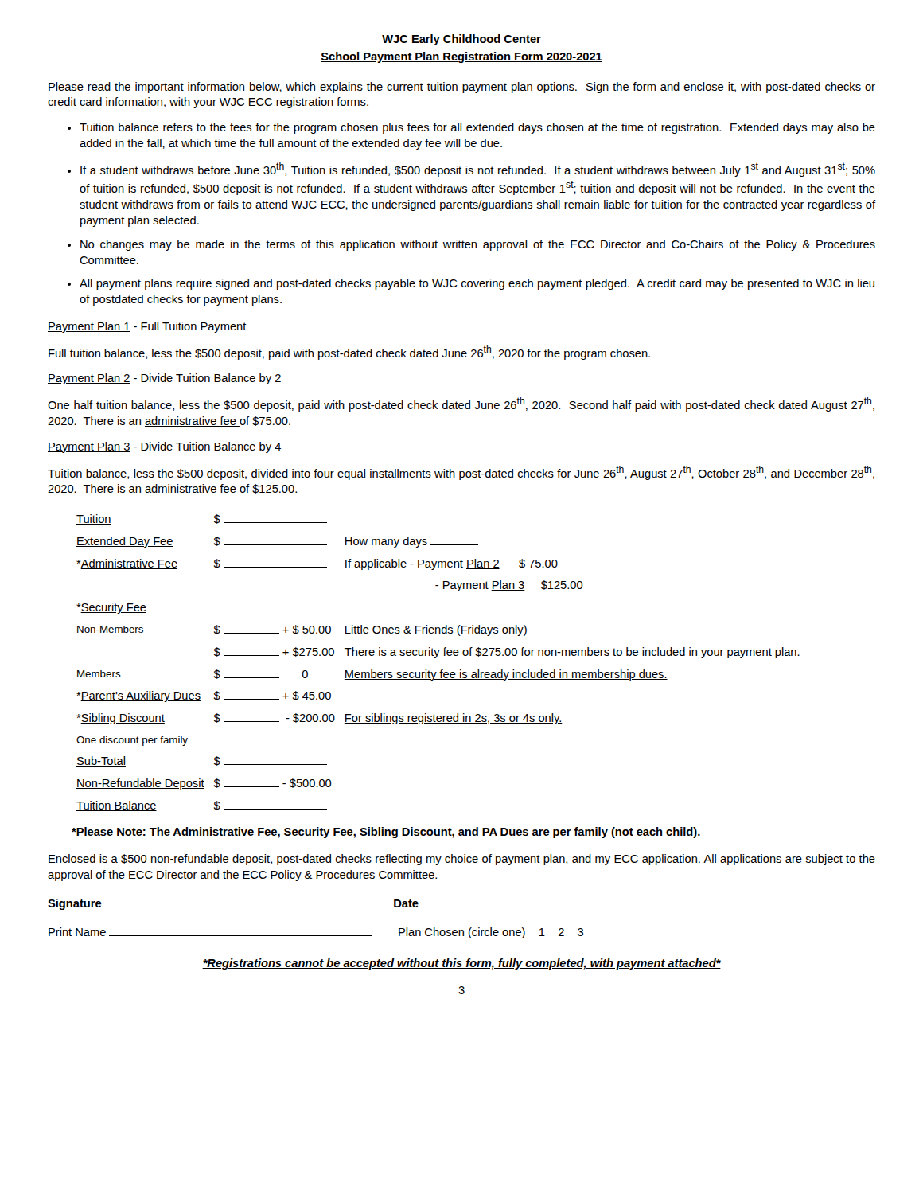WJC Early Childhood Center
School Payment Plan Registration Form 2020-2021
Please read the important information below, which explains the current tuition payment plan options. Sign the form and enclose it, with post-dated checks or credit card information, with your WJC ECC registration forms.
Tuition balance refers to the fees for the program chosen plus fees for all extended days chosen at the time of registration. Extended days may also be added in the fall, at which time the full amount of the extended day fee will be due.
If a student withdraws before June 30th, Tuition is refunded, $500 deposit is not refunded. If a student withdraws between July 1st and August 31st; 50% of tuition is refunded, $500 deposit is not refunded. If a student withdraws after September 1st; tuition and deposit will not be refunded. In the event the student withdraws from or fails to attend WJC ECC, the undersigned parents/guardians shall remain liable for tuition for the contracted year regardless of payment plan selected.
No changes may be made in the terms of this application without written approval of the ECC Director and Co-Chairs of the Policy & Procedures Committee.
All payment plans require signed and post-dated checks payable to WJC covering each payment pledged. A credit card may be presented to WJC in lieu of postdated checks for payment plans.
Payment Plan 1 - Full Tuition Payment
Full tuition balance, less the $500 deposit, paid with post-dated check dated June 26th, 2020 for the program chosen.
Payment Plan 2 - Divide Tuition Balance by 2
One half tuition balance, less the $500 deposit, paid with post-dated check dated June 26th, 2020. Second half paid with post-dated check dated August 27th, 2020. There is an administrative fee of $75.00.
Payment Plan 3 - Divide Tuition Balance by 4
Tuition balance, less the $500 deposit, divided into four equal installments with post-dated checks for June 26th, August 27th, October 28th, and December 28th, 2020. There is an administrative fee of $125.00.
| Tuition | $ | |
| Extended Day Fee | $ | How many days |
| * Administrative Fee | $ | If applicable - Payment Plan 2 $ 75.00 |
| | | - Payment Plan 3 $125.00 |
| * Security Fee | | |
| Non-Members | $ + $ 50.00 | Little Ones & Friends (Fridays only) |
| | $ + $275.00 | There is a security fee of $275.00 for non-members to be included in your payment plan. |
| Members | $ 0 | Members security fee is already included in membership dues. |
| * Parent's Auxiliary Dues | $ + $ 45.00 | |
| * Sibling Discount | $ - $200.00 | For siblings registered in 2s, 3s or 4s only. |
| One discount per family | | |
| Sub-Total | $ | |
| Non-Refundable Deposit | $ - $500.00 | |
| Tuition Balance | $ | |
*Please Note: The Administrative Fee, Security Fee, Sibling Discount, and PA Dues are per family (not each child).
Enclosed is a $500 non-refundable deposit, post-dated checks reflecting my choice of payment plan, and my ECC application. All applications are subject to the approval of the ECC Director and the ECC Policy & Procedures Committee.
Signature Date
Print Name Plan Chosen (circle one) 1 2 3
*Registrations cannot be accepted without this form, fully completed, with payment attached*
3